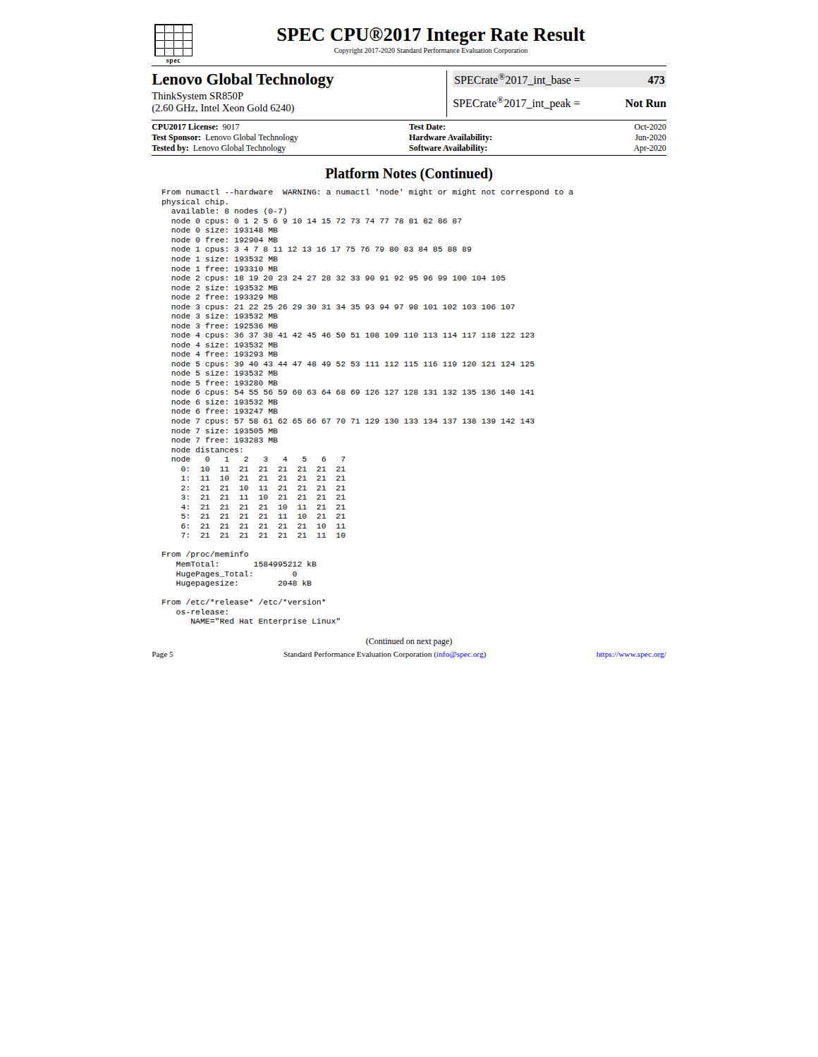spec
SPEC CPU®2017 Integer Rate Result
Copyright 2017-2020 Standard Performance Evaluation Corporation
Lenovo Global Technology
ThinkSystem SR850P
(2.60 GHz, Intel Xeon Gold 6240)
SPECrate®2017_int_base = 473
SPECrate®2017_int_peak = Not Run
CPU2017 License: 9017
Test Sponsor: Lenovo Global Technology
Tested by: Lenovo Global Technology
Test Date: Oct-2020
Hardware Availability: Jun-2020
Software Availability: Apr-2020
Platform Notes (Continued)
  From numactl --hardware  WARNING: a numactl 'node' might or might not correspond to a
  physical chip.
    available: 8 nodes (0-7)
    node 0 cpus: 0 1 2 5 6 9 10 14 15 72 73 74 77 78 81 82 86 87
    node 0 size: 193148 MB
    node 0 free: 192904 MB
    node 1 cpus: 3 4 7 8 11 12 13 16 17 75 76 79 80 83 84 85 88 89
    node 1 size: 193532 MB
    node 1 free: 193310 MB
    node 2 cpus: 18 19 20 23 24 27 28 32 33 90 91 92 95 96 99 100 104 105
    node 2 size: 193532 MB
    node 2 free: 193329 MB
    node 3 cpus: 21 22 25 26 29 30 31 34 35 93 94 97 98 101 102 103 106 107
    node 3 size: 193532 MB
    node 3 free: 192536 MB
    node 4 cpus: 36 37 38 41 42 45 46 50 51 108 109 110 113 114 117 118 122 123
    node 4 size: 193532 MB
    node 4 free: 193293 MB
    node 5 cpus: 39 40 43 44 47 48 49 52 53 111 112 115 116 119 120 121 124 125
    node 5 size: 193532 MB
    node 5 free: 193280 MB
    node 6 cpus: 54 55 56 59 60 63 64 68 69 126 127 128 131 132 135 136 140 141
    node 6 size: 193532 MB
    node 6 free: 193247 MB
    node 7 cpus: 57 58 61 62 65 66 67 70 71 129 130 133 134 137 138 139 142 143
    node 7 size: 193505 MB
    node 7 free: 193283 MB
    node distances:
    node   0   1   2   3   4   5   6   7
      0:  10  11  21  21  21  21  21  21
      1:  11  10  21  21  21  21  21  21
      2:  21  21  10  11  21  21  21  21
      3:  21  21  11  10  21  21  21  21
      4:  21  21  21  21  10  11  21  21
      5:  21  21  21  21  11  10  21  21
      6:  21  21  21  21  21  21  10  11
      7:  21  21  21  21  21  21  11  10

  From /proc/meminfo
     MemTotal:       1584995212 kB
     HugePages_Total:        0
     Hugepagesize:        2048 kB

  From /etc/*release* /etc/*version*
     os-release:
        NAME="Red Hat Enterprise Linux"
(Continued on next page)
Page 5
Standard Performance Evaluation Corporation (info@spec.org)
https://www.spec.org/